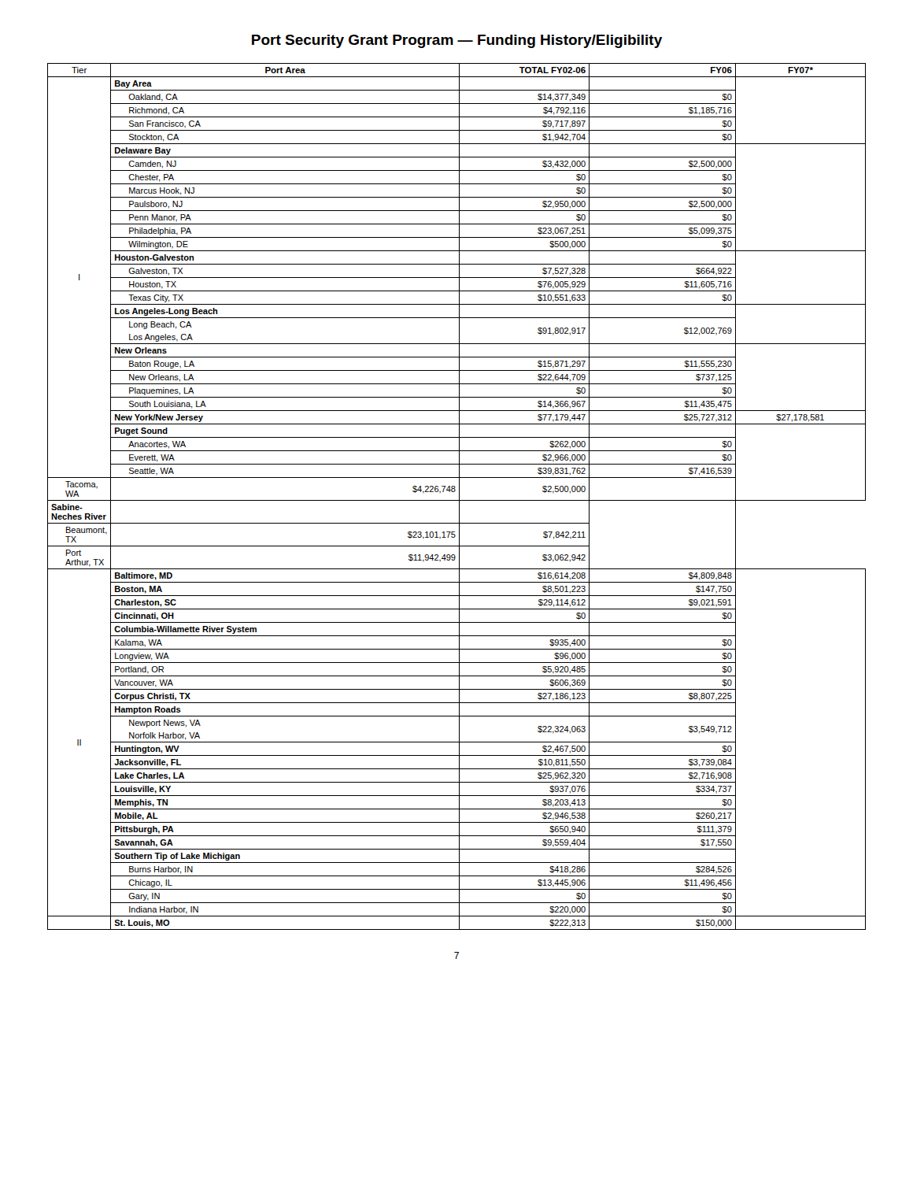Port Security Grant Program — Funding History/Eligibility
| Tier | Port Area | TOTAL FY02-06 | FY06 | FY07* |
| --- | --- | --- | --- | --- |
| I | Bay Area | | | |
| Oakland, CA | $14,377,349 | $0 |
| Richmond, CA | $4,792,116 | $1,185,716 |
| San Francisco, CA | $9,717,897 | $0 |
| Stockton, CA | $1,942,704 | $0 |
| Delaware Bay | | | |
| Camden, NJ | $3,432,000 | $2,500,000 |
| Chester, PA | $0 | $0 |
| Marcus Hook, NJ | $0 | $0 |
| Paulsboro, NJ | $2,950,000 | $2,500,000 |
| Penn Manor, PA | $0 | $0 |
| Philadelphia, PA | $23,067,251 | $5,099,375 |
| Wilmington, DE | $500,000 | $0 |
| Houston-Galveston | | | |
| Galveston, TX | $7,527,328 | $664,922 |
| Houston, TX | $76,005,929 | $11,605,716 |
| Texas City, TX | $10,551,633 | $0 |
| Los Angeles-Long Beach | | | |
| Long Beach, CA | $91,802,917 | $12,002,769 |
| Los Angeles, CA |
| New Orleans | | | |
| Baton Rouge, LA | $15,871,297 | $11,555,230 |
| New Orleans, LA | $22,644,709 | $737,125 |
| Plaquemines, LA | $0 | $0 |
| South Louisiana, LA | $14,366,967 | $11,435,475 |
| New York/New Jersey | $77,179,447 | $25,727,312 | $27,178,581 |
| Puget Sound | | | |
| Anacortes, WA | $262,000 | $0 |
| Everett, WA | $2,966,000 | $0 |
| Seattle, WA | $39,831,762 | $7,416,539 |
| Tacoma, WA | $4,226,748 | $2,500,000 |
| Sabine-Neches River | | | |
| Beaumont, TX | $23,101,175 | $7,842,211 |
| Port Arthur, TX | $11,942,499 | $3,062,942 |
| II | Baltimore, MD | $16,614,208 | $4,809,848 | |
| Boston, MA | $8,501,223 | $147,750 |
| Charleston, SC | $29,114,612 | $9,021,591 |
| Cincinnati, OH | $0 | $0 |
| Columbia-Willamette River System | | |
| Kalama, WA | $935,400 | $0 |
| Longview, WA | $96,000 | $0 |
| Portland, OR | $5,920,485 | $0 |
| Vancouver, WA | $606,369 | $0 |
| Corpus Christi, TX | $27,186,123 | $8,807,225 |
| Hampton Roads | | |
| Newport News, VA | $22,324,063 | $3,549,712 |
| Norfolk Harbor, VA |
| Huntington, WV | $2,467,500 | $0 |
| Jacksonville, FL | $10,811,550 | $3,739,084 |
| Lake Charles, LA | $25,962,320 | $2,716,908 |
| Louisville, KY | $937,076 | $334,737 |
| Memphis, TN | $8,203,413 | $0 |
| Mobile, AL | $2,946,538 | $260,217 |
| Pittsburgh, PA | $650,940 | $111,379 |
| Savannah, GA | $9,559,404 | $17,550 |
| Southern Tip of Lake Michigan | | |
| Burns Harbor, IN | $418,286 | $284,526 |
| Chicago, IL | $13,445,906 | $11,496,456 |
| Gary, IN | $0 | $0 |
| Indiana Harbor, IN | $220,000 | $0 |
| | St. Louis, MO | $222,313 | $150,000 | |
7